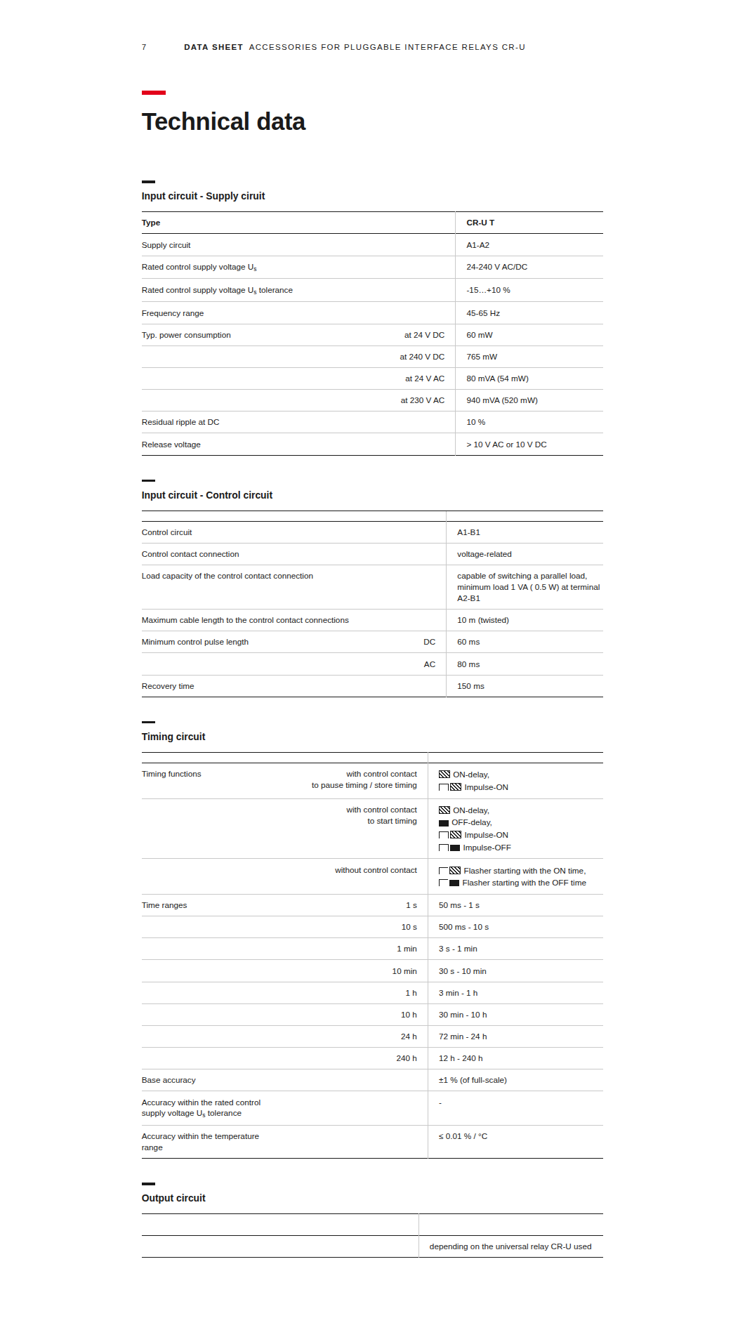7
DATA SHEET ACCESSORIES FOR PLUGGABLE INTERFACE RELAYS CR-U
Technical data
Input circuit - Supply ciruit
| Type | | CR-U T |
| --- | --- | --- |
| Supply circuit | | A1-A2 |
| Rated control supply voltage U s | | 24-240 V AC/DC |
| Rated control supply voltage U s tolerance | | -15…+10 % |
| Frequency range | | 45-65 Hz |
| Typ. power consumption | at 24 V DC | 60 mW |
| | at 240 V DC | 765 mW |
| | at 24 V AC | 80 mVA (54 mW) |
| | at 230 V AC | 940 mVA (520 mW) |
| Residual ripple at DC | | 10 % |
| Release voltage | | > 10 V AC or 10 V DC |
Input circuit - Control circuit
| Control circuit | | A1-B1 |
| Control contact connection | | voltage-related |
| Load capacity of the control contact connection | | capable of switching a parallel load, minimum load 1 VA ( 0.5 W) at terminal A2-B1 |
| Maximum cable length to the control contact connections | | 10 m (twisted) |
| Minimum control pulse length | DC | 60 ms |
| | AC | 80 ms |
| Recovery time | | 150 ms |
Timing circuit
| Timing functions | with control contact to pause timing / store timing | ON-delay, Impulse-ON |
| | with control contact to start timing | ON-delay, OFF-delay, Impulse-ON Impulse-OFF |
| | without control contact | Flasher starting with the ON time, Flasher starting with the OFF time |
| Time ranges | 1 s | 50 ms - 1 s |
| | 10 s | 500 ms - 10 s |
| | 1 min | 3 s - 1 min |
| | 10 min | 30 s - 10 min |
| | 1 h | 3 min - 1 h |
| | 10 h | 30 min - 10 h |
| | 24 h | 72 min - 24 h |
| | 240 h | 12 h - 240 h |
| Base accuracy | | ±1 % (of full-scale) |
| Accuracy within the rated control supply voltage U s tolerance | | - |
| Accuracy within the temperature range | | ≤ 0.01 % / °C |
Output circuit
| | depending on the universal relay CR-U used |